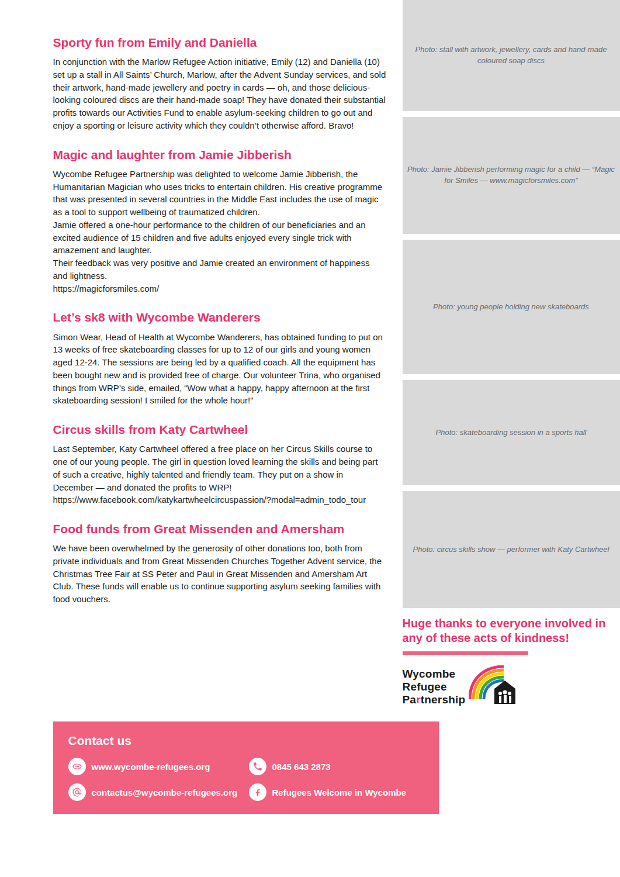Sporty fun from Emily and Daniella
In conjunction with the Marlow Refugee Action initiative, Emily (12) and Daniella (10) set up a stall in All Saints’ Church, Marlow, after the Advent Sunday services, and sold their artwork, hand-made jewellery and poetry in cards — oh, and those delicious-looking coloured discs are their hand-made soap! They have donated their substantial profits towards our Activities Fund to enable asylum-seeking children to go out and enjoy a sporting or leisure activity which they couldn’t otherwise afford. Bravo!
Magic and laughter from Jamie Jibberish
Wycombe Refugee Partnership was delighted to welcome Jamie Jibberish, the Humanitarian Magician who uses tricks to entertain children. His creative programme that was presented in several countries in the Middle East includes the use of magic as a tool to support wellbeing of traumatized children.
Jamie offered a one-hour performance to the children of our beneficiaries and an excited audience of 15 children and five adults enjoyed every single trick with amazement and laughter.
Their feedback was very positive and Jamie created an environment of happiness and lightness.
https://magicforsmiles.com/
Let’s sk8 with Wycombe Wanderers
Simon Wear, Head of Health at Wycombe Wanderers, has obtained funding to put on 13 weeks of free skateboarding classes for up to 12 of our girls and young women aged 12-24. The sessions are being led by a qualified coach. All the equipment has been bought new and is provided free of charge. Our volunteer Trina, who organised things from WRP’s side, emailed, “Wow what a happy, happy afternoon at the first skateboarding session! I smiled for the whole hour!”
Circus skills from Katy Cartwheel
Last September, Katy Cartwheel offered a free place on her Circus Skills course to one of our young people. The girl in question loved learning the skills and being part of such a creative, highly talented and friendly team. They put on a show in December — and donated the profits to WRP!
https://www.facebook.com/katykartwheelcircuspassion/?modal=admin_todo_tour
Food funds from Great Missenden and Amersham
We have been overwhelmed by the generosity of other donations too, both from private individuals and from Great Missenden Churches Together Advent service, the Christmas Tree Fair at SS Peter and Paul in Great Missenden and Amersham Art Club. These funds will enable us to continue supporting asylum seeking families with food vouchers.
Photo: stall with artwork, jewellery, cards and hand-made coloured soap discs
Photo: Jamie Jibberish performing magic for a child — “Magic for Smiles — www.magicforsmiles.com”
Photo: young people holding new skateboards
Photo: skateboarding session in a sports hall
Photo: circus skills show — performer with Katy Cartwheel
Huge thanks to everyone involved in any of these acts of kindness!
Wycombe
Refugee
Partnership
Contact us
www.wycombe-refugees.org
0845 643 2873
contactus@wycombe-refugees.org
Refugees Welcome in Wycombe